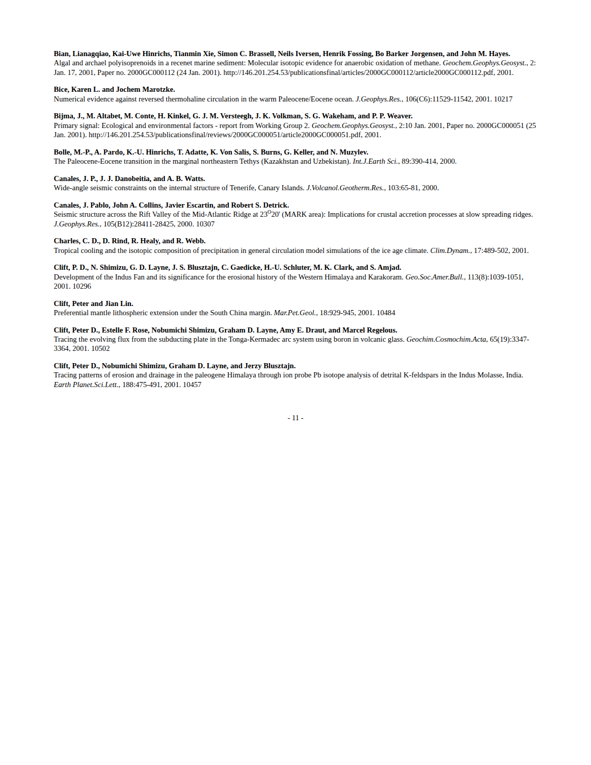Bian, Lianagqiao, Kai-Uwe Hinrichs, Tianmin Xie, Simon C. Brassell, Neils Iversen, Henrik Fossing, Bo Barker Jorgensen, and John M. Hayes.
Algal and archael polyisoprenoids in a recenet marine sediment: Molecular isotopic evidence for anaerobic oxidation of methane. Geochem.Geophys.Geosyst., 2: Jan. 17, 2001, Paper no. 2000GC000112 (24 Jan. 2001). http://146.201.254.53/publicationsfinal/articles/2000GC000112/article2000GC000112.pdf, 2001.
Bice, Karen L. and Jochem Marotzke.
Numerical evidence against reversed thermohaline circulation in the warm Paleocene/Eocene ocean. J.Geophys.Res., 106(C6):11529-11542, 2001. 10217
Bijma, J., M. Altabet, M. Conte, H. Kinkel, G. J. M. Versteegh, J. K. Volkman, S. G. Wakeham, and P. P. Weaver.
Primary signal: Ecological and environmental factors - report from Working Group 2. Geochem.Geophys.Geosyst., 2:10 Jan. 2001, Paper no. 2000GC000051 (25 Jan. 2001). http://146.201.254.53/publicationsfinal/reviews/2000GC000051/article2000GC000051.pdf, 2001.
Bolle, M.-P., A. Pardo, K.-U. Hinrichs, T. Adatte, K. Von Salis, S. Burns, G. Keller, and N. Muzylev.
The Paleocene-Eocene transition in the marginal northeastern Tethys (Kazakhstan and Uzbekistan). Int.J.Earth Sci., 89:390-414, 2000.
Canales, J. P., J. J. Danobeitia, and A. B. Watts.
Wide-angle seismic constraints on the internal structure of Tenerife, Canary Islands. J.Volcanol.Geotherm.Res., 103:65-81, 2000.
Canales, J. Pablo, John A. Collins, Javier Escartin, and Robert S. Detrick.
Seismic structure across the Rift Valley of the Mid-Atlantic Ridge at 23O20' (MARK area): Implications for crustal accretion processes at slow spreading ridges. J.Geophys.Res., 105(B12):28411-28425, 2000. 10307
Charles, C. D., D. Rind, R. Healy, and R. Webb.
Tropical cooling and the isotopic composition of precipitation in general circulation model simulations of the ice age climate. Clim.Dynam., 17:489-502, 2001.
Clift, P. D., N. Shimizu, G. D. Layne, J. S. Blusztajn, C. Gaedicke, H.-U. Schluter, M. K. Clark, and S. Amjad.
Development of the Indus Fan and its significance for the erosional history of the Western Himalaya and Karakoram. Geo.Soc.Amer.Bull., 113(8):1039-1051, 2001. 10296
Clift, Peter and Jian Lin.
Preferential mantle lithospheric extension under the South China margin. Mar.Pet.Geol., 18:929-945, 2001. 10484
Clift, Peter D., Estelle F. Rose, Nobumichi Shimizu, Graham D. Layne, Amy E. Draut, and Marcel Regelous.
Tracing the evolving flux from the subducting plate in the Tonga-Kermadec arc system using boron in volcanic glass. Geochim.Cosmochim.Acta, 65(19):3347-3364, 2001. 10502
Clift, Peter D., Nobumichi Shimizu, Graham D. Layne, and Jerzy Blusztajn.
Tracing patterns of erosion and drainage in the paleogene Himalaya through ion probe Pb isotope analysis of detrital K-feldspars in the Indus Molasse, India. Earth Planet.Sci.Lett., 188:475-491, 2001. 10457
- 11 -